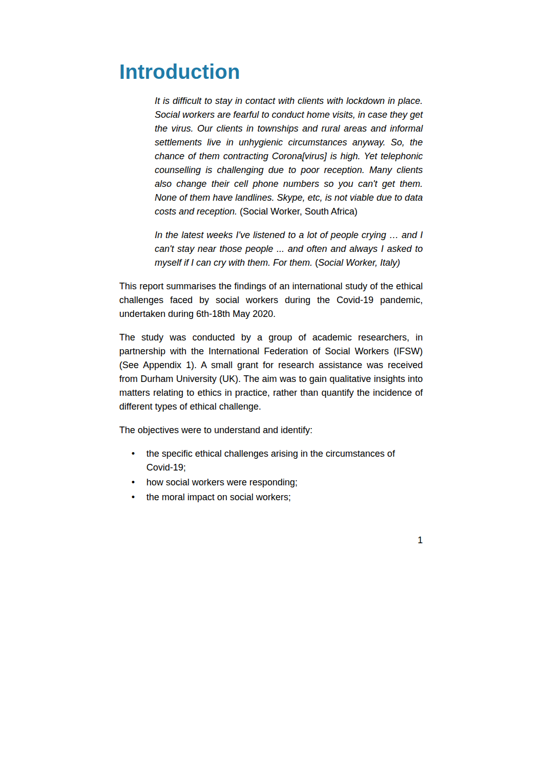Introduction
It is difficult to stay in contact with clients with lockdown in place. Social workers are fearful to conduct home visits, in case they get the virus. Our clients in townships and rural areas and informal settlements live in unhygienic circumstances anyway. So, the chance of them contracting Corona[virus] is high. Yet telephonic counselling is challenging due to poor reception. Many clients also change their cell phone numbers so you can't get them. None of them have landlines. Skype, etc, is not viable due to data costs and reception. (Social Worker, South Africa)
In the latest weeks I've listened to a lot of people crying … and I can't stay near those people ... and often and always I asked to myself if I can cry with them. For them. (Social Worker, Italy)
This report summarises the findings of an international study of the ethical challenges faced by social workers during the Covid-19 pandemic, undertaken during 6th-18th May 2020.
The study was conducted by a group of academic researchers, in partnership with the International Federation of Social Workers (IFSW) (See Appendix 1). A small grant for research assistance was received from Durham University (UK). The aim was to gain qualitative insights into matters relating to ethics in practice, rather than quantify the incidence of different types of ethical challenge.
The objectives were to understand and identify:
the specific ethical challenges arising in the circumstances of Covid-19;
how social workers were responding;
the moral impact on social workers;
1